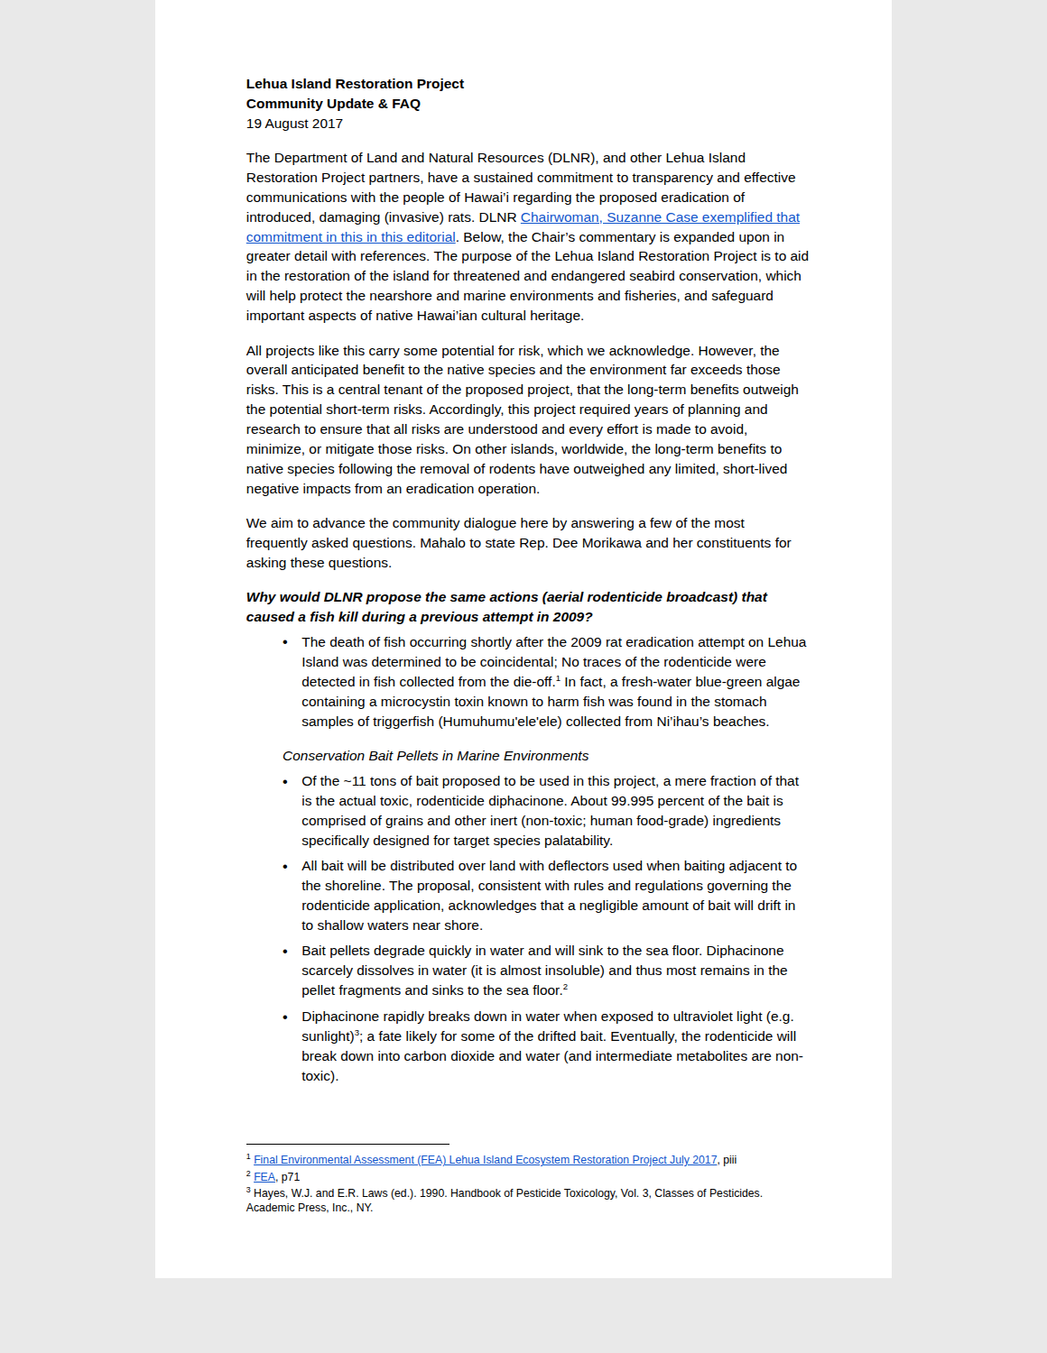Lehua Island Restoration Project
Community Update & FAQ
19 August 2017
The Department of Land and Natural Resources (DLNR), and other Lehua Island Restoration Project partners, have a sustained commitment to transparency and effective communications with the people of Hawai’i regarding the proposed eradication of introduced, damaging (invasive) rats. DLNR Chairwoman, Suzanne Case exemplified that commitment in this in this editorial. Below, the Chair’s commentary is expanded upon in greater detail with references. The purpose of the Lehua Island Restoration Project is to aid in the restoration of the island for threatened and endangered seabird conservation, which will help protect the nearshore and marine environments and fisheries, and safeguard important aspects of native Hawai’ian cultural heritage.
All projects like this carry some potential for risk, which we acknowledge. However, the overall anticipated benefit to the native species and the environment far exceeds those risks. This is a central tenant of the proposed project, that the long-term benefits outweigh the potential short-term risks. Accordingly, this project required years of planning and research to ensure that all risks are understood and every effort is made to avoid, minimize, or mitigate those risks. On other islands, worldwide, the long-term benefits to native species following the removal of rodents have outweighed any limited, short-lived negative impacts from an eradication operation.
We aim to advance the community dialogue here by answering a few of the most frequently asked questions. Mahalo to state Rep. Dee Morikawa and her constituents for asking these questions.
Why would DLNR propose the same actions (aerial rodenticide broadcast) that caused a fish kill during a previous attempt in 2009?
The death of fish occurring shortly after the 2009 rat eradication attempt on Lehua Island was determined to be coincidental; No traces of the rodenticide were detected in fish collected from the die-off.1 In fact, a fresh-water blue-green algae containing a microcystin toxin known to harm fish was found in the stomach samples of triggerfish (Humuhumu'ele'ele) collected from Ni’ihau’s beaches.
Conservation Bait Pellets in Marine Environments
Of the ~11 tons of bait proposed to be used in this project, a mere fraction of that is the actual toxic, rodenticide diphacinone. About 99.995 percent of the bait is comprised of grains and other inert (non-toxic; human food-grade) ingredients specifically designed for target species palatability.
All bait will be distributed over land with deflectors used when baiting adjacent to the shoreline. The proposal, consistent with rules and regulations governing the rodenticide application, acknowledges that a negligible amount of bait will drift in to shallow waters near shore.
Bait pellets degrade quickly in water and will sink to the sea floor. Diphacinone scarcely dissolves in water (it is almost insoluble) and thus most remains in the pellet fragments and sinks to the sea floor.2
Diphacinone rapidly breaks down in water when exposed to ultraviolet light (e.g. sunlight)3; a fate likely for some of the drifted bait. Eventually, the rodenticide will break down into carbon dioxide and water (and intermediate metabolites are non-toxic).
1 Final Environmental Assessment (FEA) Lehua Island Ecosystem Restoration Project July 2017, piii
2 FEA, p71
3 Hayes, W.J. and E.R. Laws (ed.). 1990. Handbook of Pesticide Toxicology, Vol. 3, Classes of Pesticides. Academic Press, Inc., NY.